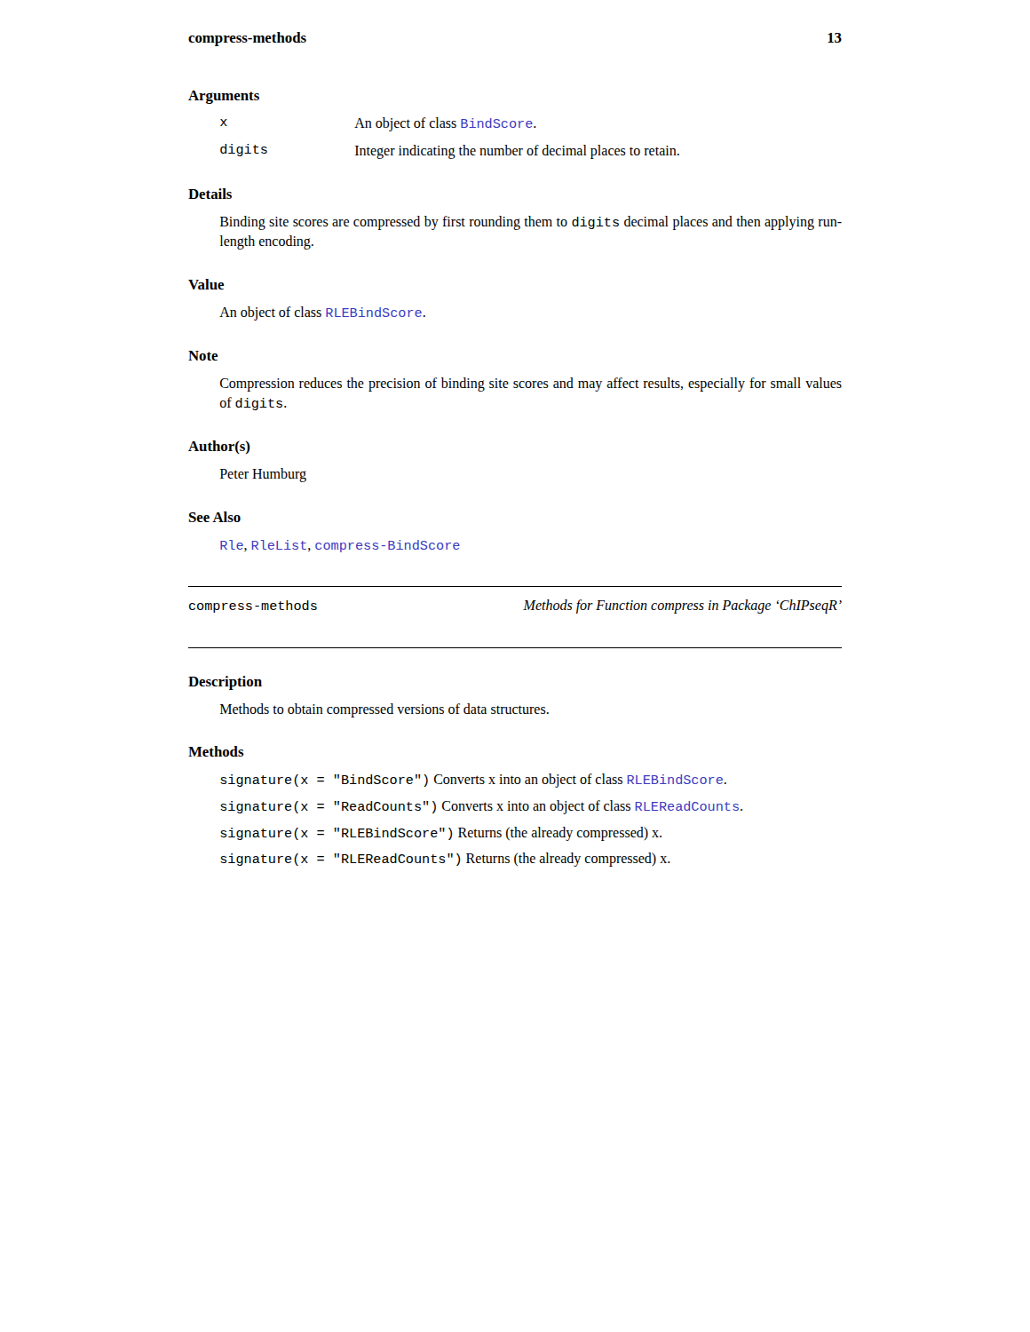compress-methods 13
Arguments
x
An object of class BindScore.
digits
Integer indicating the number of decimal places to retain.
Details
Binding site scores are compressed by first rounding them to digits decimal places and then applying run-length encoding.
Value
An object of class RLEBindScore.
Note
Compression reduces the precision of binding site scores and may affect results, especially for small values of digits.
Author(s)
Peter Humburg
See Also
Rle, RleList, compress-BindScore
compress-methods Methods for Function compress in Package ‘ChIPseqR’
Description
Methods to obtain compressed versions of data structures.
Methods
signature(x = "BindScore") Converts x into an object of class RLEBindScore.
signature(x = "ReadCounts") Converts x into an object of class RLEReadCounts.
signature(x = "RLEBindScore") Returns (the already compressed) x.
signature(x = "RLEReadCounts") Returns (the already compressed) x.